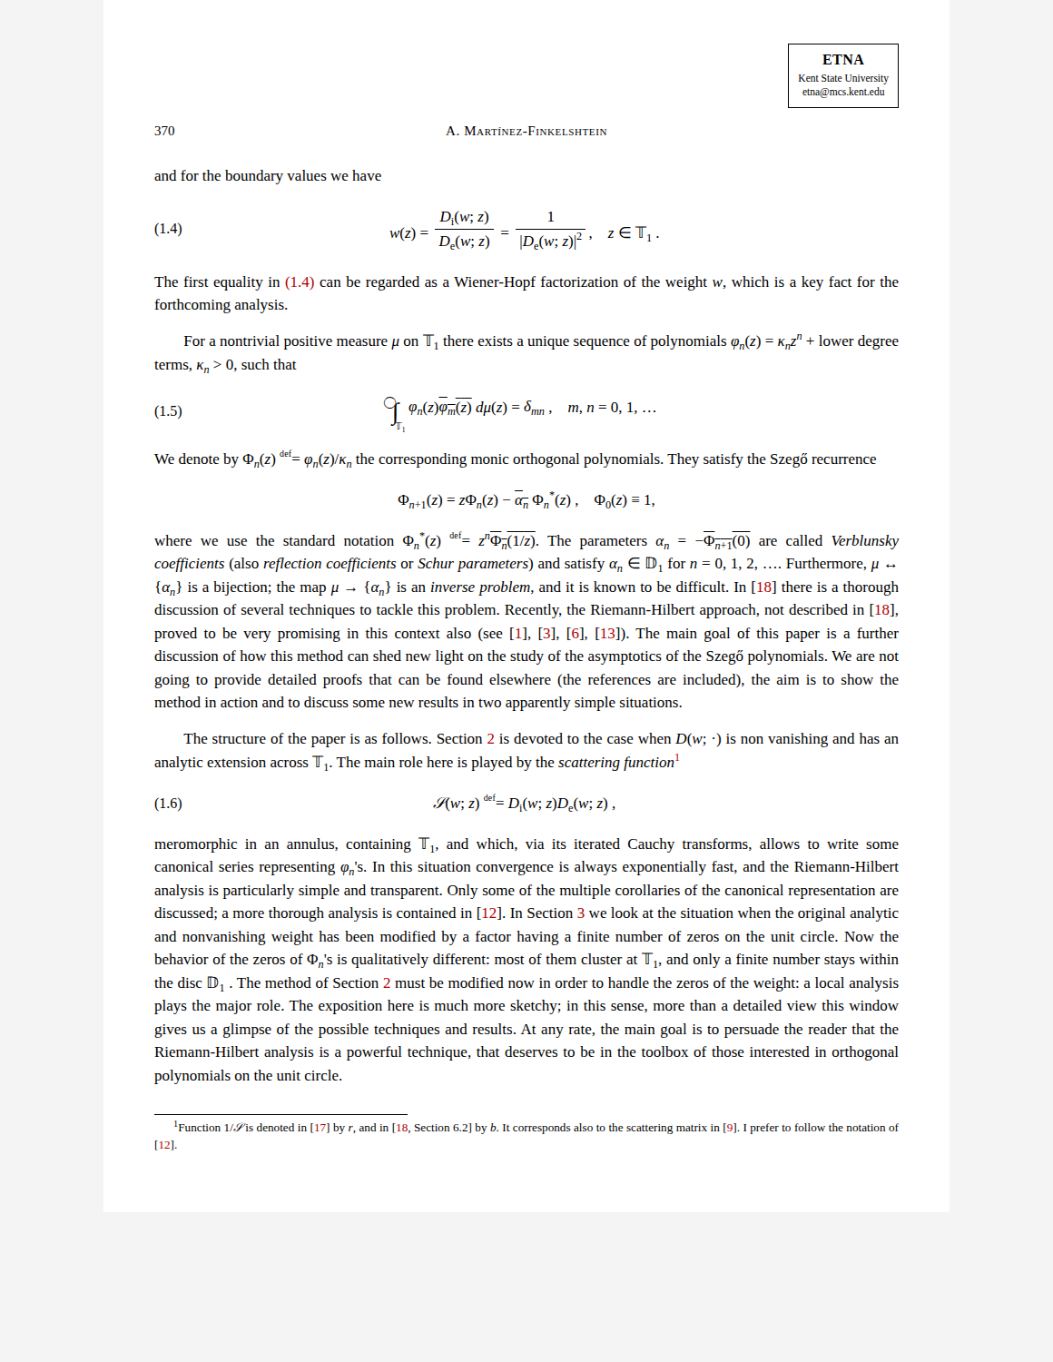ETNA
Kent State University
etna@mcs.kent.edu
370
A. Martínez-Finkelshtein
and for the boundary values we have
(1.4)
w(z) = Di(w; z) De(w; z) = 1|De(w; z)|2, z ∈ 𝕋1 .
The first equality in (1.4) can be regarded as a Wiener-Hopf factorization of the weight w, which is a key fact for the forthcoming analysis.
For a nontrivial positive measure μ on 𝕋1 there exists a unique sequence of polynomials φn(z) = κnzn + lower degree terms, κn > 0, such that
(1.5)
⃝∫𝕋1 φn(z)φm(z) dμ(z) = δmn , m, n = 0, 1, …
We denote by Φn(z) def= φn(z)/κn the corresponding monic orthogonal polynomials. They satisfy the Szegő recurrence
Φn+1(z) = z Φn(z) − αn Φn*(z) , Φ0(z) ≡ 1,
where we use the standard notation Φn*(z) def= zn Φn(1/z). The parameters αn = −Φn+1(0) are called Verblunsky coefficients (also reflection coefficients or Schur parameters) and satisfy αn ∈ 𝔻1 for n = 0, 1, 2, …. Furthermore, μ ↔ {αn} is a bijection; the map μ → {αn} is an inverse problem, and it is known to be difficult. In [18] there is a thorough discussion of several techniques to tackle this problem. Recently, the Riemann-Hilbert approach, not described in [18], proved to be very promising in this context also (see [1], [3], [6], [13]). The main goal of this paper is a further discussion of how this method can shed new light on the study of the asymptotics of the Szegő polynomials. We are not going to provide detailed proofs that can be found elsewhere (the references are included), the aim is to show the method in action and to discuss some new results in two apparently simple situations.
The structure of the paper is as follows. Section 2 is devoted to the case when D(w; ·) is non vanishing and has an analytic extension across 𝕋1. The main role here is played by the scattering function1
(1.6)
𝒮(w; z) def= Di(w; z)De(w; z) ,
meromorphic in an annulus, containing 𝕋1, and which, via its iterated Cauchy transforms, allows to write some canonical series representing φn's. In this situation convergence is always exponentially fast, and the Riemann-Hilbert analysis is particularly simple and transparent. Only some of the multiple corollaries of the canonical representation are discussed; a more thorough analysis is contained in [12]. In Section 3 we look at the situation when the original analytic and nonvanishing weight has been modified by a factor having a finite number of zeros on the unit circle. Now the behavior of the zeros of Φn's is qualitatively different: most of them cluster at 𝕋1, and only a finite number stays within the disc 𝔻1 . The method of Section 2 must be modified now in order to handle the zeros of the weight: a local analysis plays the major role. The exposition here is much more sketchy; in this sense, more than a detailed view this window gives us a glimpse of the possible techniques and results. At any rate, the main goal is to persuade the reader that the Riemann-Hilbert analysis is a powerful technique, that deserves to be in the toolbox of those interested in orthogonal polynomials on the unit circle.
1Function 1/𝒮 is denoted in [17] by r, and in [18, Section 6.2] by b. It corresponds also to the scattering matrix in [9]. I prefer to follow the notation of [12].